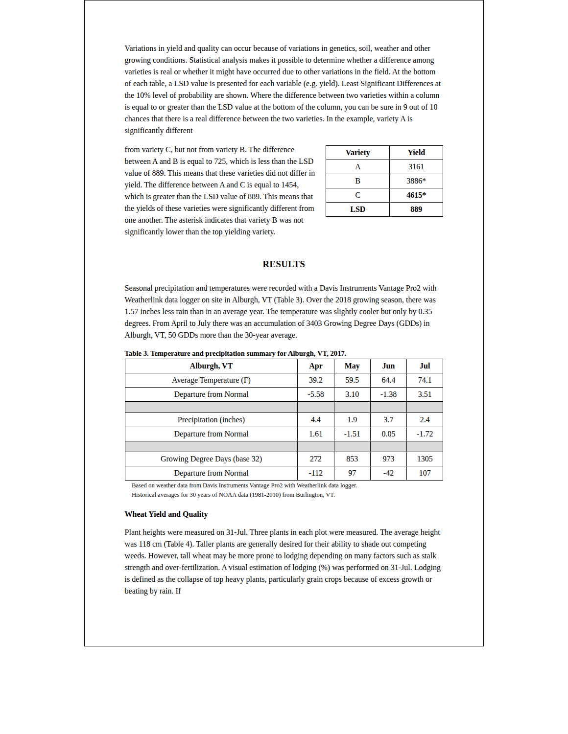Variations in yield and quality can occur because of variations in genetics, soil, weather and other growing conditions. Statistical analysis makes it possible to determine whether a difference among varieties is real or whether it might have occurred due to other variations in the field. At the bottom of each table, a LSD value is presented for each variable (e.g. yield). Least Significant Differences at the 10% level of probability are shown. Where the difference between two varieties within a column is equal to or greater than the LSD value at the bottom of the column, you can be sure in 9 out of 10 chances that there is a real difference between the two varieties. In the example, variety A is significantly different
| Variety | Yield |
| --- | --- |
| A | 3161 |
| B | 3886* |
| C | 4615* |
| LSD | 889 |
from variety C, but not from variety B. The difference between A and B is equal to 725, which is less than the LSD value of 889. This means that these varieties did not differ in yield. The difference between A and C is equal to 1454, which is greater than the LSD value of 889. This means that the yields of these varieties were significantly different from one another. The asterisk indicates that variety B was not significantly lower than the top yielding variety.
RESULTS
Seasonal precipitation and temperatures were recorded with a Davis Instruments Vantage Pro2 with Weatherlink data logger on site in Alburgh, VT (Table 3). Over the 2018 growing season, there was 1.57 inches less rain than in an average year. The temperature was slightly cooler but only by 0.35 degrees. From April to July there was an accumulation of 3403 Growing Degree Days (GDDs) in Alburgh, VT, 50 GDDs more than the 30-year average.
Table 3. Temperature and precipitation summary for Alburgh, VT, 2017.
| Alburgh, VT | Apr | May | Jun | Jul |
| --- | --- | --- | --- | --- |
| Average Temperature (F) | 39.2 | 59.5 | 64.4 | 74.1 |
| Departure from Normal | -5.58 | 3.10 | -1.38 | 3.51 |
| Precipitation (inches) | 4.4 | 1.9 | 3.7 | 2.4 |
| Departure from Normal | 1.61 | -1.51 | 0.05 | -1.72 |
| Growing Degree Days (base 32) | 272 | 853 | 973 | 1305 |
| Departure from Normal | -112 | 97 | -42 | 107 |
Based on weather data from Davis Instruments Vantage Pro2 with Weatherlink data logger.
Historical averages for 30 years of NOAA data (1981-2010) from Burlington, VT.
Wheat Yield and Quality
Plant heights were measured on 31-Jul. Three plants in each plot were measured. The average height was 118 cm (Table 4). Taller plants are generally desired for their ability to shade out competing weeds. However, tall wheat may be more prone to lodging depending on many factors such as stalk strength and over-fertilization. A visual estimation of lodging (%) was performed on 31-Jul. Lodging is defined as the collapse of top heavy plants, particularly grain crops because of excess growth or beating by rain. If